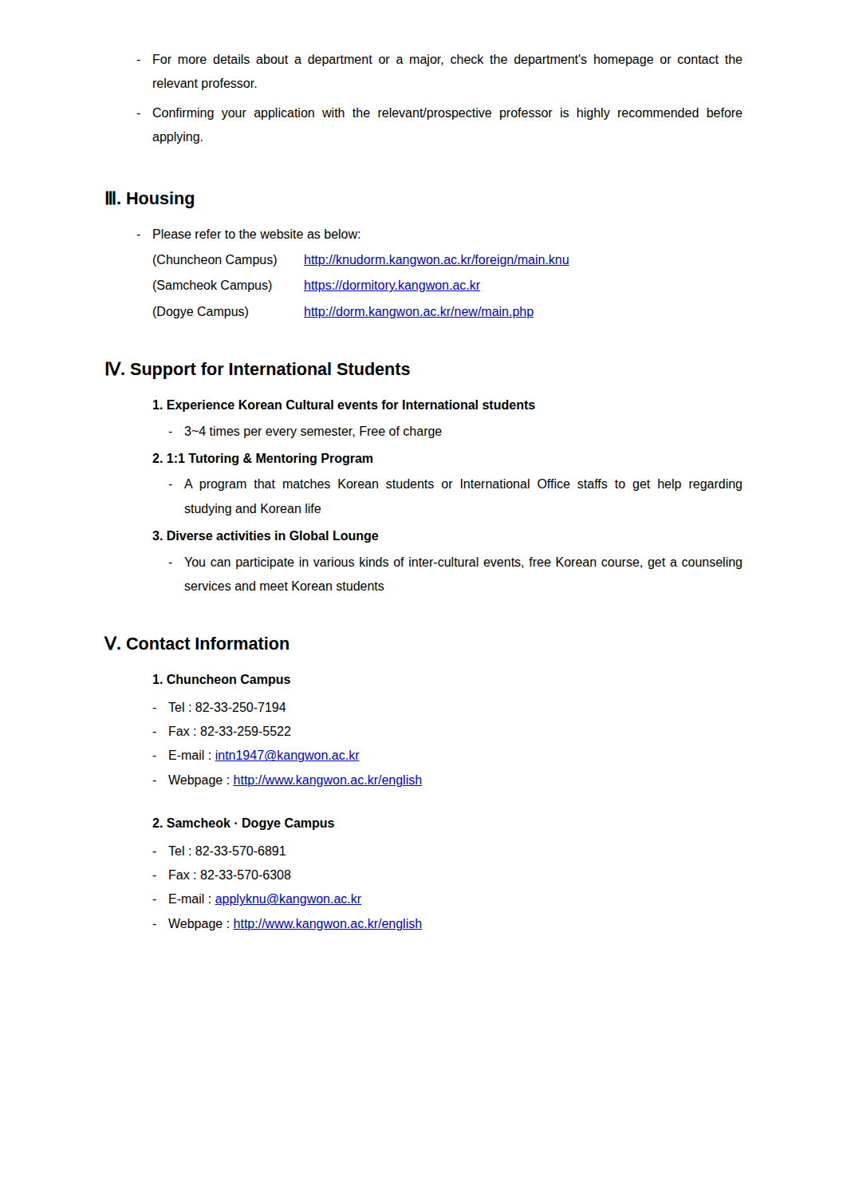For more details about a department or a major, check the department's homepage or contact the relevant professor.
Confirming your application with the relevant/prospective professor is highly recommended before applying.
Ⅲ. Housing
Please refer to the website as below:
(Chuncheon Campus) http://knudorm.kangwon.ac.kr/foreign/main.knu
(Samcheok Campus) https://dormitory.kangwon.ac.kr
(Dogye Campus) http://dorm.kangwon.ac.kr/new/main.php
Ⅳ. Support for International Students
Experience Korean Cultural events for International students
3~4 times per every semester, Free of charge
1:1 Tutoring & Mentoring Program
A program that matches Korean students or International Office staffs to get help regarding studying and Korean life
Diverse activities in Global Lounge
You can participate in various kinds of inter-cultural events, free Korean course, get a counseling services and meet Korean students
Ⅴ. Contact Information
1. Chuncheon Campus
Tel : 82-33-250-7194
Fax : 82-33-259-5522
E-mail : intn1947@kangwon.ac.kr
Webpage : http://www.kangwon.ac.kr/english
2. Samcheok · Dogye Campus
Tel : 82-33-570-6891
Fax : 82-33-570-6308
E-mail : applyknu@kangwon.ac.kr
Webpage : http://www.kangwon.ac.kr/english